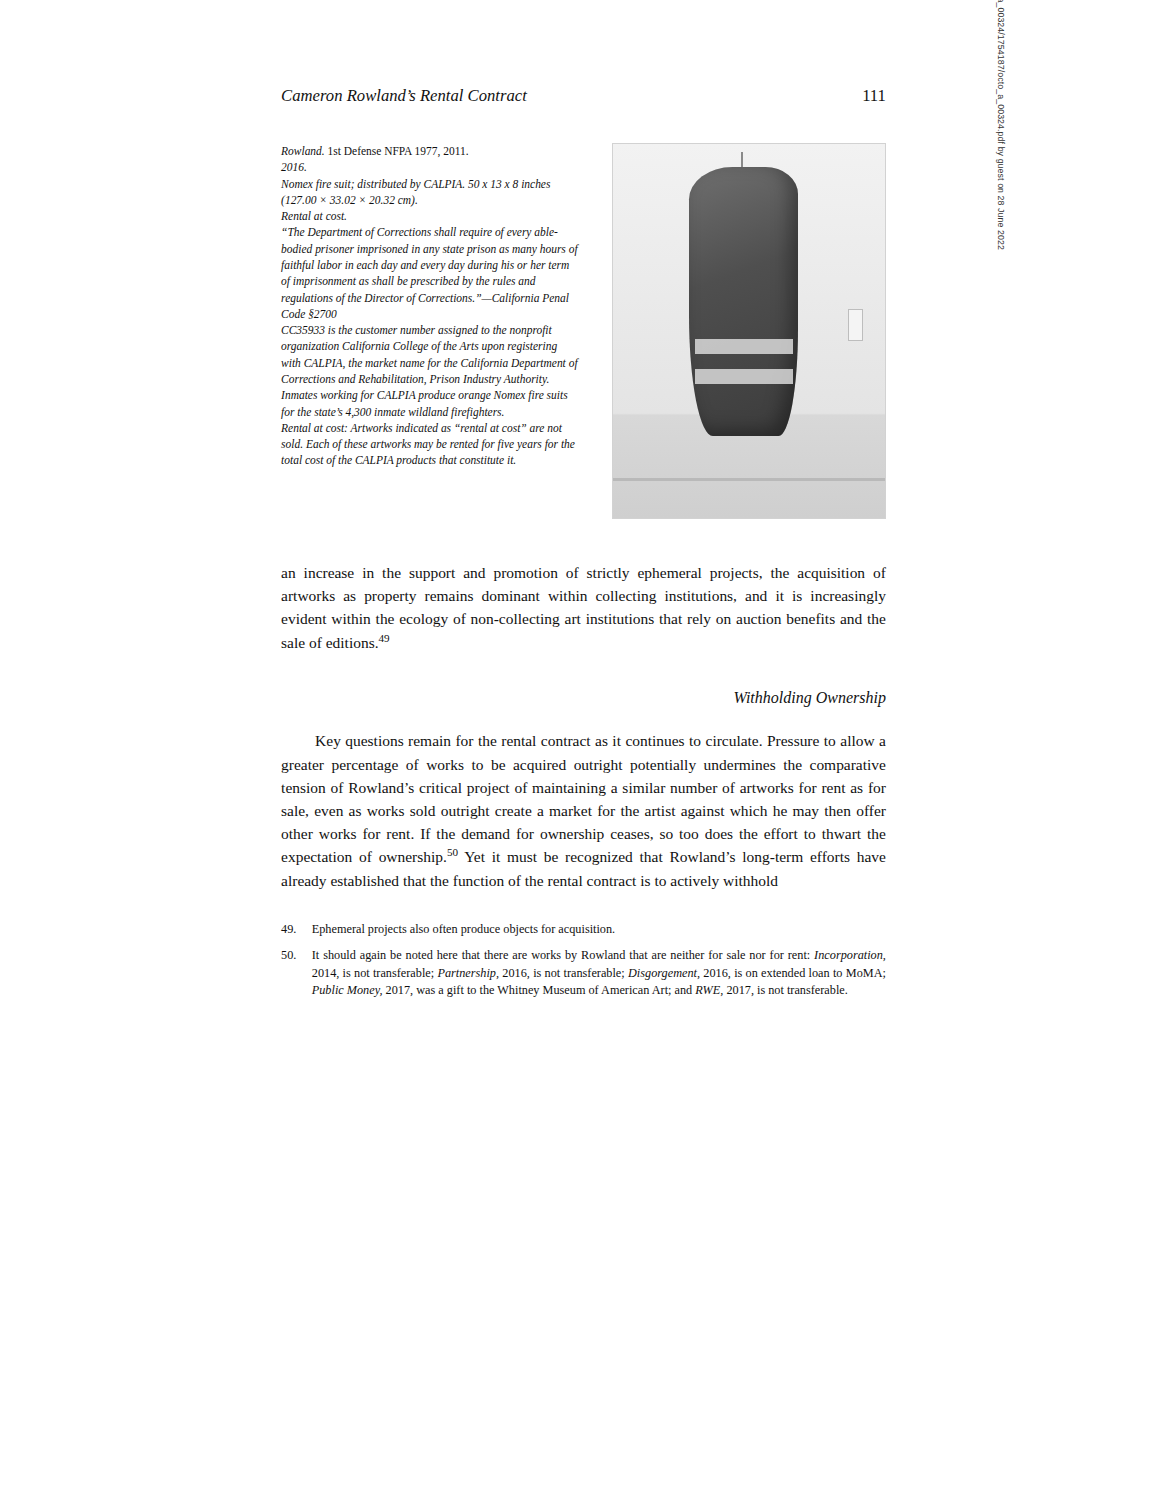Downloaded from http://direct.mit.edu/octo/article-pdf/doi/10.1162/octo_a_00324/1754187/octo_a_00324.pdf by guest on 28 June 2022
Cameron Rowland’s Rental Contract 111
Rowland. 1st Defense NFPA 1977, 2011.
2016.
Nomex fire suit; distributed by CALPIA. 50 x 13 x 8 inches (127.00 × 33.02 × 20.32 cm).
Rental at cost.
“The Department of Corrections shall require of every able-bodied prisoner imprisoned in any state prison as many hours of faithful labor in each day and every day during his or her term of imprisonment as shall be prescribed by the rules and regulations of the Director of Corrections.”—California Penal Code §2700
CC35933 is the customer number assigned to the nonprofit organization California College of the Arts upon registering with CALPIA, the market name for the California Department of Corrections and Rehabilitation, Prison Industry Authority. Inmates working for CALPIA produce orange Nomex fire suits for the state’s 4,300 inmate wildland firefighters.
Rental at cost: Artworks indicated as “rental at cost” are not sold. Each of these artworks may be rented for five years for the total cost of the CALPIA products that constitute it.
an increase in the support and promotion of strictly ephemeral projects, the acquisition of artworks as property remains dominant within collecting institutions, and it is increasingly evident within the ecology of non-collecting art institutions that rely on auction benefits and the sale of editions.49
Withholding Ownership
Key questions remain for the rental contract as it continues to circulate. Pressure to allow a greater percentage of works to be acquired outright potentially undermines the comparative tension of Rowland’s critical project of maintaining a similar number of artworks for rent as for sale, even as works sold outright create a market for the artist against which he may then offer other works for rent. If the demand for ownership ceases, so too does the effort to thwart the expectation of ownership.50 Yet it must be recognized that Rowland’s long-term efforts have already established that the function of the rental contract is to actively withhold
49. Ephemeral projects also often produce objects for acquisition.
50. It should again be noted here that there are works by Rowland that are neither for sale nor for rent: Incorporation, 2014, is not transferable; Partnership, 2016, is not transferable; Disgorgement, 2016, is on extended loan to MoMA; Public Money, 2017, was a gift to the Whitney Museum of American Art; and RWE, 2017, is not transferable.